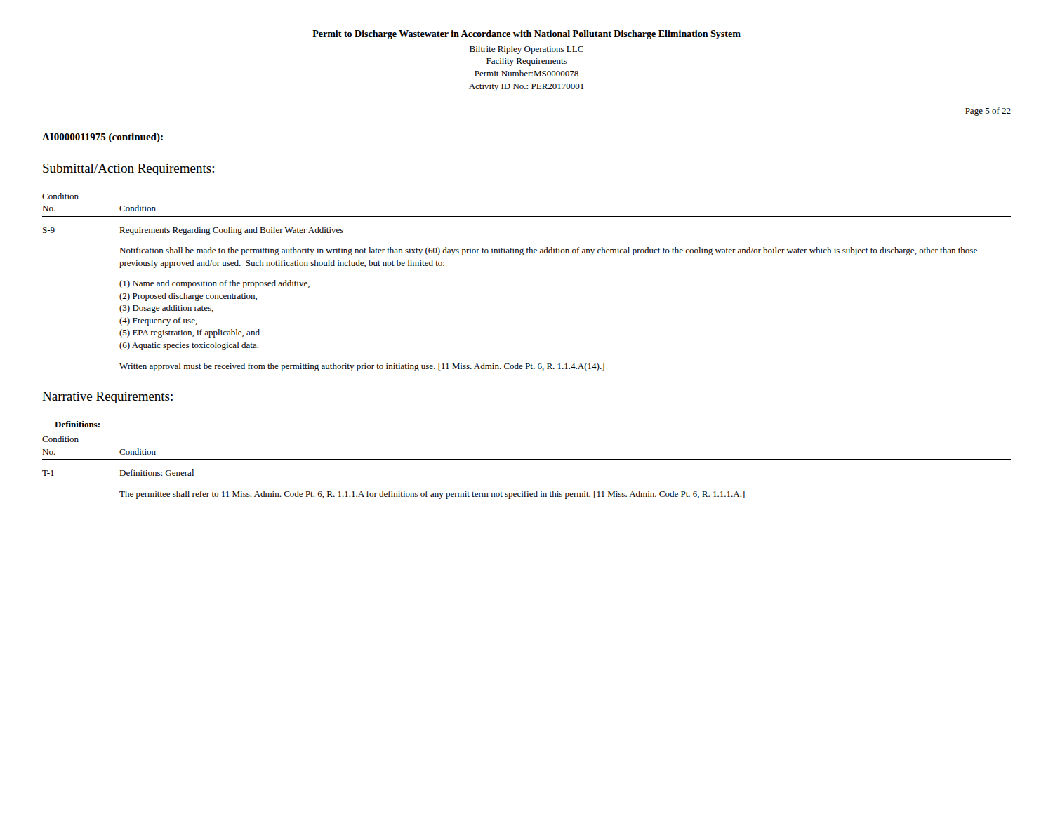Permit to Discharge Wastewater in Accordance with National Pollutant Discharge Elimination System
Biltrite Ripley Operations LLC
Facility Requirements
Permit Number:MS0000078
Activity ID No.: PER20170001
Page 5 of 22
AI0000011975 (continued):
Submittal/Action Requirements:
| Condition No. | Condition |
| --- | --- |
| S-9 | Requirements Regarding Cooling and Boiler Water Additives Notification shall be made to the permitting authority in writing not later than sixty (60) days prior to initiating the addition of any chemical product to the cooling water and/or boiler water which is subject to discharge, other than those previously approved and/or used. Such notification should include, but not be limited to: (1) Name and composition of the proposed additive, (2) Proposed discharge concentration, (3) Dosage addition rates, (4) Frequency of use, (5) EPA registration, if applicable, and (6) Aquatic species toxicological data. Written approval must be received from the permitting authority prior to initiating use. [11 Miss. Admin. Code Pt. 6, R. 1.1.4.A(14).] |
Narrative Requirements:
Definitions:
| Condition No. | Condition |
| --- | --- |
| T-1 | Definitions: General The permittee shall refer to 11 Miss. Admin. Code Pt. 6, R. 1.1.1.A for definitions of any permit term not specified in this permit. [11 Miss. Admin. Code Pt. 6, R. 1.1.1.A.] |